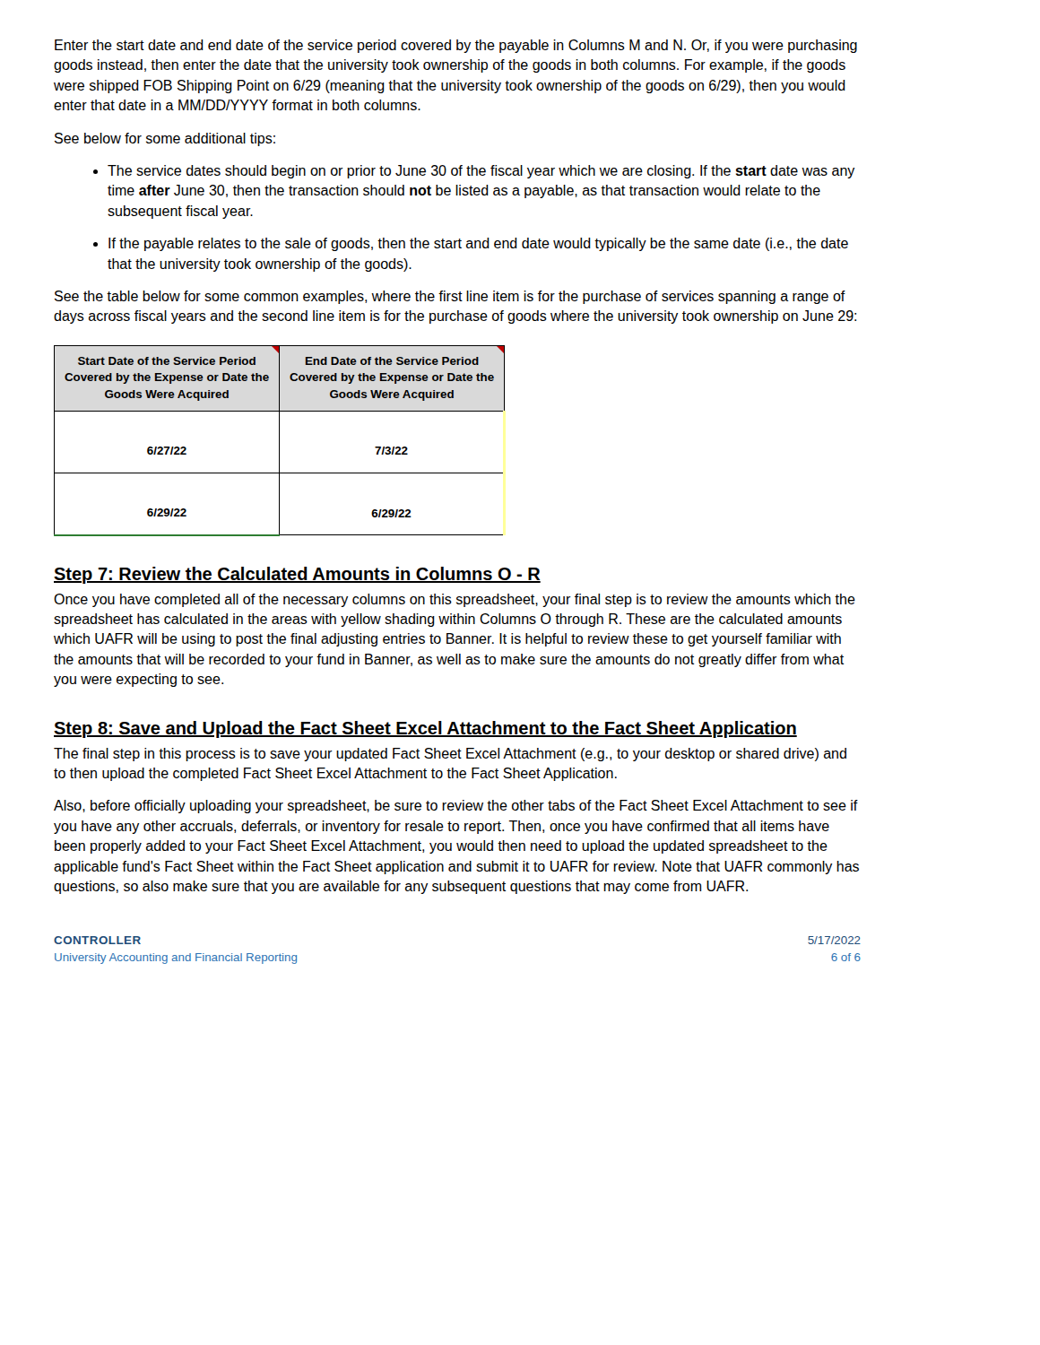Enter the start date and end date of the service period covered by the payable in Columns M and N. Or, if you were purchasing goods instead, then enter the date that the university took ownership of the goods in both columns. For example, if the goods were shipped FOB Shipping Point on 6/29 (meaning that the university took ownership of the goods on 6/29), then you would enter that date in a MM/DD/YYYY format in both columns.
See below for some additional tips:
The service dates should begin on or prior to June 30 of the fiscal year which we are closing. If the start date was any time after June 30, then the transaction should not be listed as a payable, as that transaction would relate to the subsequent fiscal year.
If the payable relates to the sale of goods, then the start and end date would typically be the same date (i.e., the date that the university took ownership of the goods).
See the table below for some common examples, where the first line item is for the purchase of services spanning a range of days across fiscal years and the second line item is for the purchase of goods where the university took ownership on June 29:
| Start Date of the Service Period Covered by the Expense or Date the Goods Were Acquired | End Date of the Service Period Covered by the Expense or Date the Goods Were Acquired |
| --- | --- |
| 6/27/22 | 7/3/22 |
| 6/29/22 | 6/29/22 |
Step 7: Review the Calculated Amounts in Columns O - R
Once you have completed all of the necessary columns on this spreadsheet, your final step is to review the amounts which the spreadsheet has calculated in the areas with yellow shading within Columns O through R. These are the calculated amounts which UAFR will be using to post the final adjusting entries to Banner. It is helpful to review these to get yourself familiar with the amounts that will be recorded to your fund in Banner, as well as to make sure the amounts do not greatly differ from what you were expecting to see.
Step 8: Save and Upload the Fact Sheet Excel Attachment to the Fact Sheet Application
The final step in this process is to save your updated Fact Sheet Excel Attachment (e.g., to your desktop or shared drive) and to then upload the completed Fact Sheet Excel Attachment to the Fact Sheet Application.
Also, before officially uploading your spreadsheet, be sure to review the other tabs of the Fact Sheet Excel Attachment to see if you have any other accruals, deferrals, or inventory for resale to report. Then, once you have confirmed that all items have been properly added to your Fact Sheet Excel Attachment, you would then need to upload the updated spreadsheet to the applicable fund's Fact Sheet within the Fact Sheet application and submit it to UAFR for review. Note that UAFR commonly has questions, so also make sure that you are available for any subsequent questions that may come from UAFR.
CONTROLLER
University Accounting and Financial Reporting
5/17/2022
6 of 6